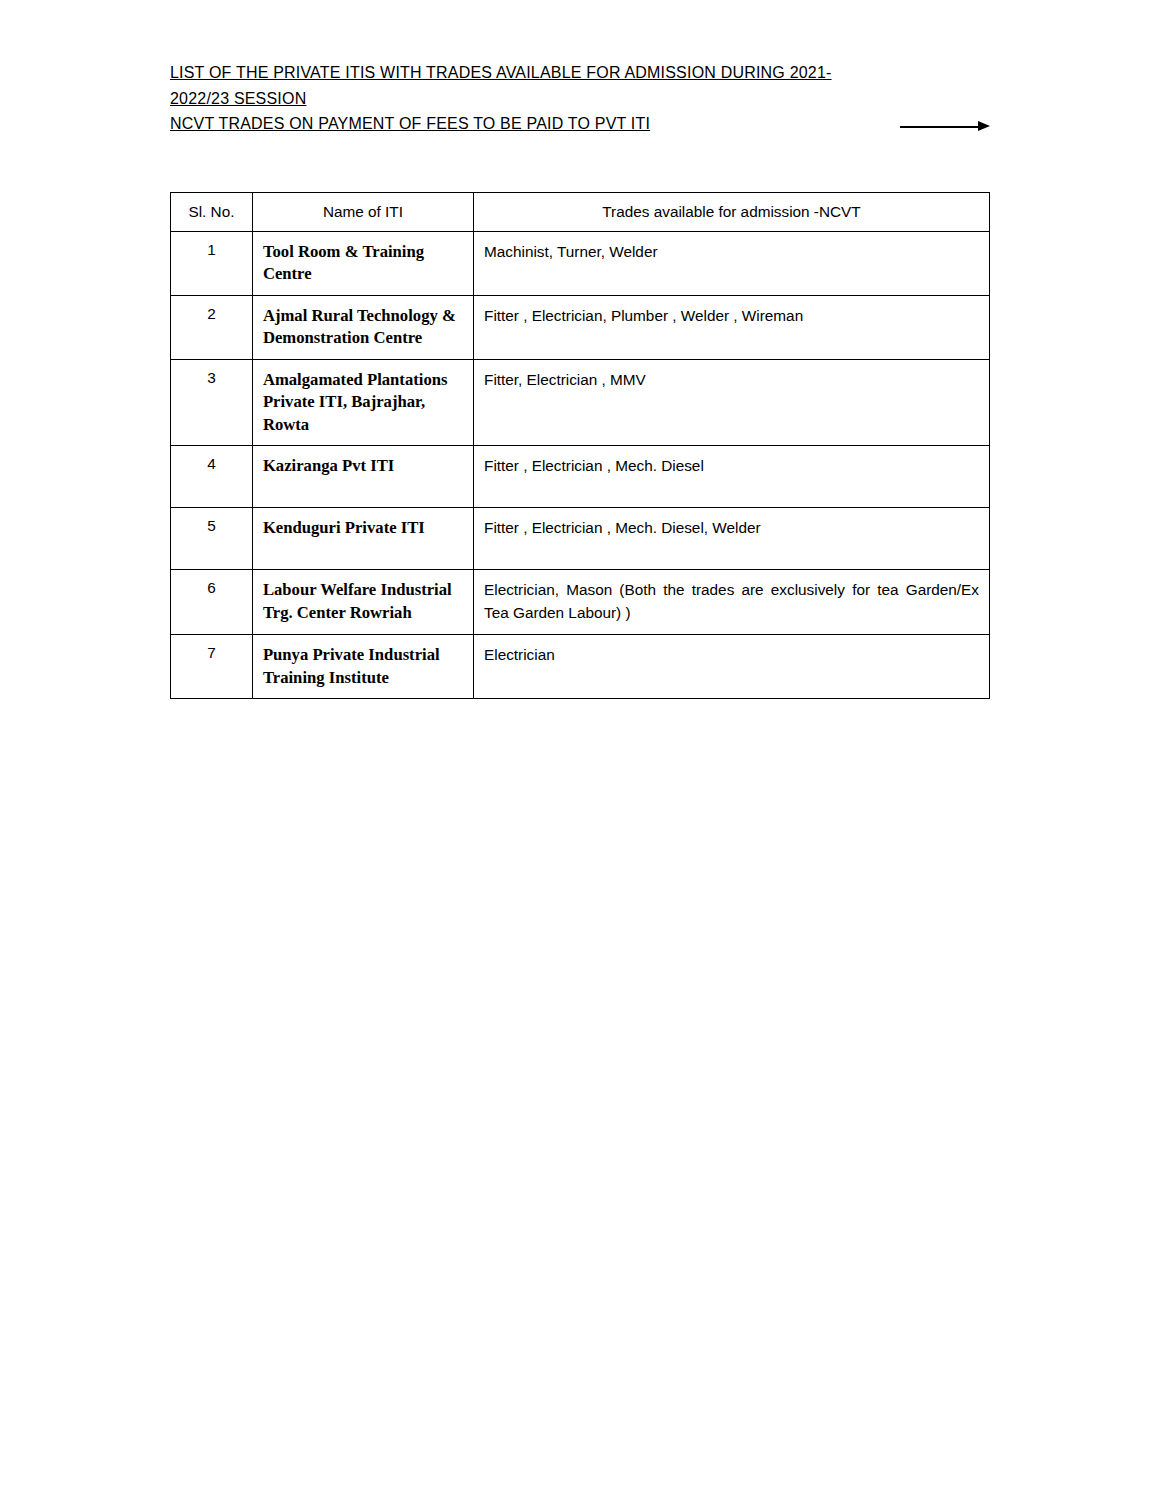List of the private ITIs with trades available for admission during 2021-2022/23 session
NCVT trades on payment of fees to be paid to PVT ITI
| Sl. No. | Name of ITI | Trades available for admission -NCVT |
| --- | --- | --- |
| 1 | Tool Room & Training Centre | Machinist, Turner, Welder |
| 2 | Ajmal Rural Technology & Demonstration Centre | Fitter , Electrician, Plumber , Welder , Wireman |
| 3 | Amalgamated Plantations Private ITI, Bajrajhar, Rowta | Fitter, Electrician , MMV |
| 4 | Kaziranga Pvt ITI | Fitter , Electrician , Mech. Diesel |
| 5 | Kenduguri Private ITI | Fitter , Electrician , Mech. Diesel, Welder |
| 6 | Labour Welfare Industrial Trg. Center Rowriah | Electrician, Mason (Both the trades are exclusively for tea Garden/Ex Tea Garden Labour) ) |
| 7 | Punya Private Industrial Training Institute | Electrician |